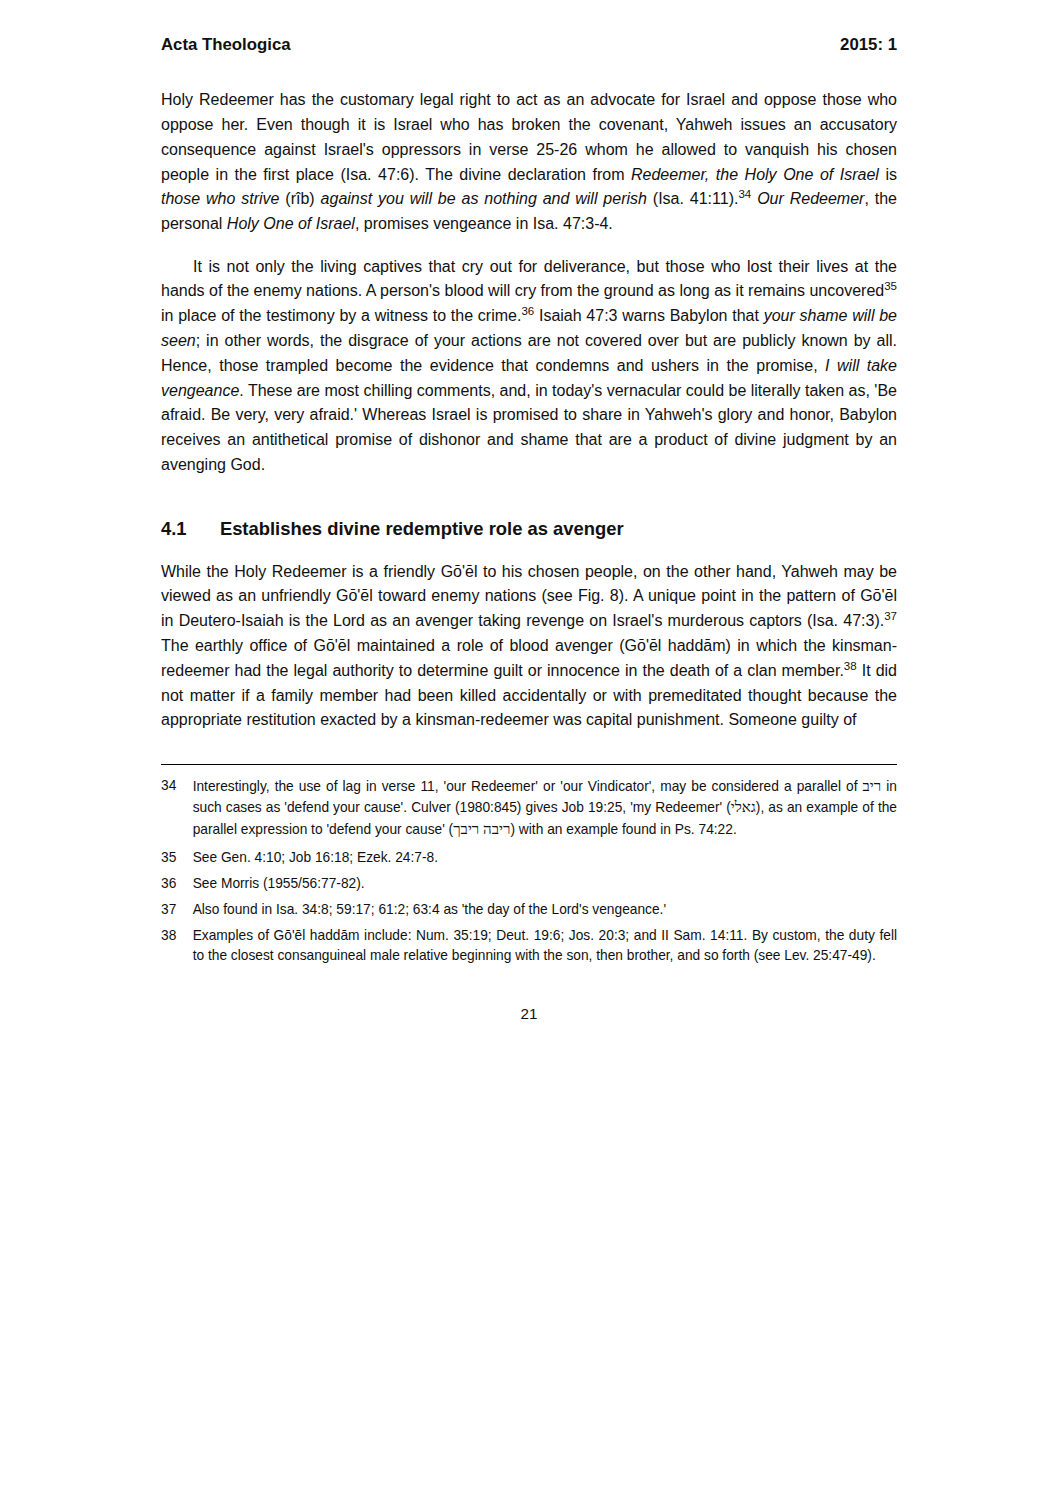Acta Theologica 2015: 1
Holy Redeemer has the customary legal right to act as an advocate for Israel and oppose those who oppose her. Even though it is Israel who has broken the covenant, Yahweh issues an accusatory consequence against Israel's oppressors in verse 25-26 whom he allowed to vanquish his chosen people in the first place (Isa. 47:6). The divine declaration from Redeemer, the Holy One of Israel is those who strive (rîb) against you will be as nothing and will perish (Isa. 41:11).34 Our Redeemer, the personal Holy One of Israel, promises vengeance in Isa. 47:3-4.
It is not only the living captives that cry out for deliverance, but those who lost their lives at the hands of the enemy nations. A person's blood will cry from the ground as long as it remains uncovered35 in place of the testimony by a witness to the crime.36 Isaiah 47:3 warns Babylon that your shame will be seen; in other words, the disgrace of your actions are not covered over but are publicly known by all. Hence, those trampled become the evidence that condemns and ushers in the promise, I will take vengeance. These are most chilling comments, and, in today's vernacular could be literally taken as, 'Be afraid. Be very, very afraid.' Whereas Israel is promised to share in Yahweh's glory and honor, Babylon receives an antithetical promise of dishonor and shame that are a product of divine judgment by an avenging God.
4.1 Establishes divine redemptive role as avenger
While the Holy Redeemer is a friendly Gō'ēl to his chosen people, on the other hand, Yahweh may be viewed as an unfriendly Gō'ēl toward enemy nations (see Fig. 8). A unique point in the pattern of Gō'ēl in Deutero-Isaiah is the Lord as an avenger taking revenge on Israel's murderous captors (Isa. 47:3).37 The earthly office of Gō'ēl maintained a role of blood avenger (Gō'ēl haddām) in which the kinsman-redeemer had the legal authority to determine guilt or innocence in the death of a clan member.38 It did not matter if a family member had been killed accidentally or with premeditated thought because the appropriate restitution exacted by a kinsman-redeemer was capital punishment. Someone guilty of
34 Interestingly, the use of lag in verse 11, 'our Redeemer' or 'our Vindicator', may be considered a parallel of ריב in such cases as 'defend your cause'. Culver (1980:845) gives Job 19:25, 'my Redeemer' (גאלי), as an example of the parallel expression to 'defend your cause' (ריבה ריבך) with an example found in Ps. 74:22.
35 See Gen. 4:10; Job 16:18; Ezek. 24:7-8.
36 See Morris (1955/56:77-82).
37 Also found in Isa. 34:8; 59:17; 61:2; 63:4 as 'the day of the Lord's vengeance.'
38 Examples of Gō'ēl haddām include: Num. 35:19; Deut. 19:6; Jos. 20:3; and II Sam. 14:11. By custom, the duty fell to the closest consanguineal male relative beginning with the son, then brother, and so forth (see Lev. 25:47-49).
21